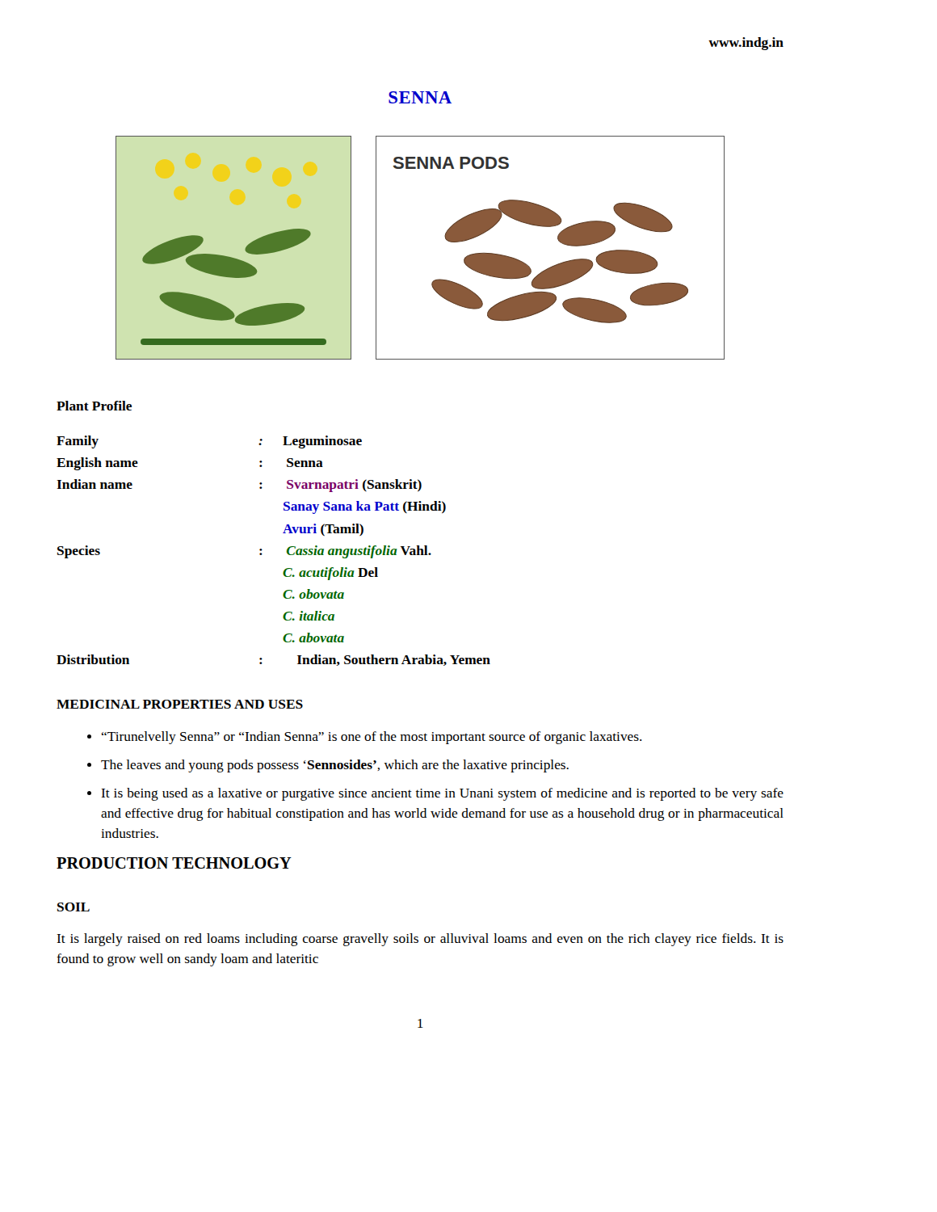www.indg.in
SENNA
Plant Profile
| Family | : | Leguminosae |
| English name | : | Senna |
| Indian name | : | Svarnapatri (Sanskrit) |
| | | Sanay Sana ka Patt (Hindi) |
| | | Avuri (Tamil) |
| Species | : | Cassia angustifolia Vahl. |
| | | C. acutifolia Del |
| | | C. obovata |
| | | C. italica |
| | | C. abovata |
| Distribution | : | Indian, Southern Arabia, Yemen |
MEDICINAL PROPERTIES AND USES
“Tirunelvelly Senna” or “Indian Senna” is one of the most important source of organic laxatives.
The leaves and young pods possess ‘Sennosides’, which are the laxative principles.
It is being used as a laxative or purgative since ancient time in Unani system of medicine and is reported to be very safe and effective drug for habitual constipation and has world wide demand for use as a household drug or in pharmaceutical industries.
PRODUCTION TECHNOLOGY
SOIL
It is largely raised on red loams including coarse gravelly soils or alluvival loams and even on the rich clayey rice fields. It is found to grow well on sandy loam and lateritic
1